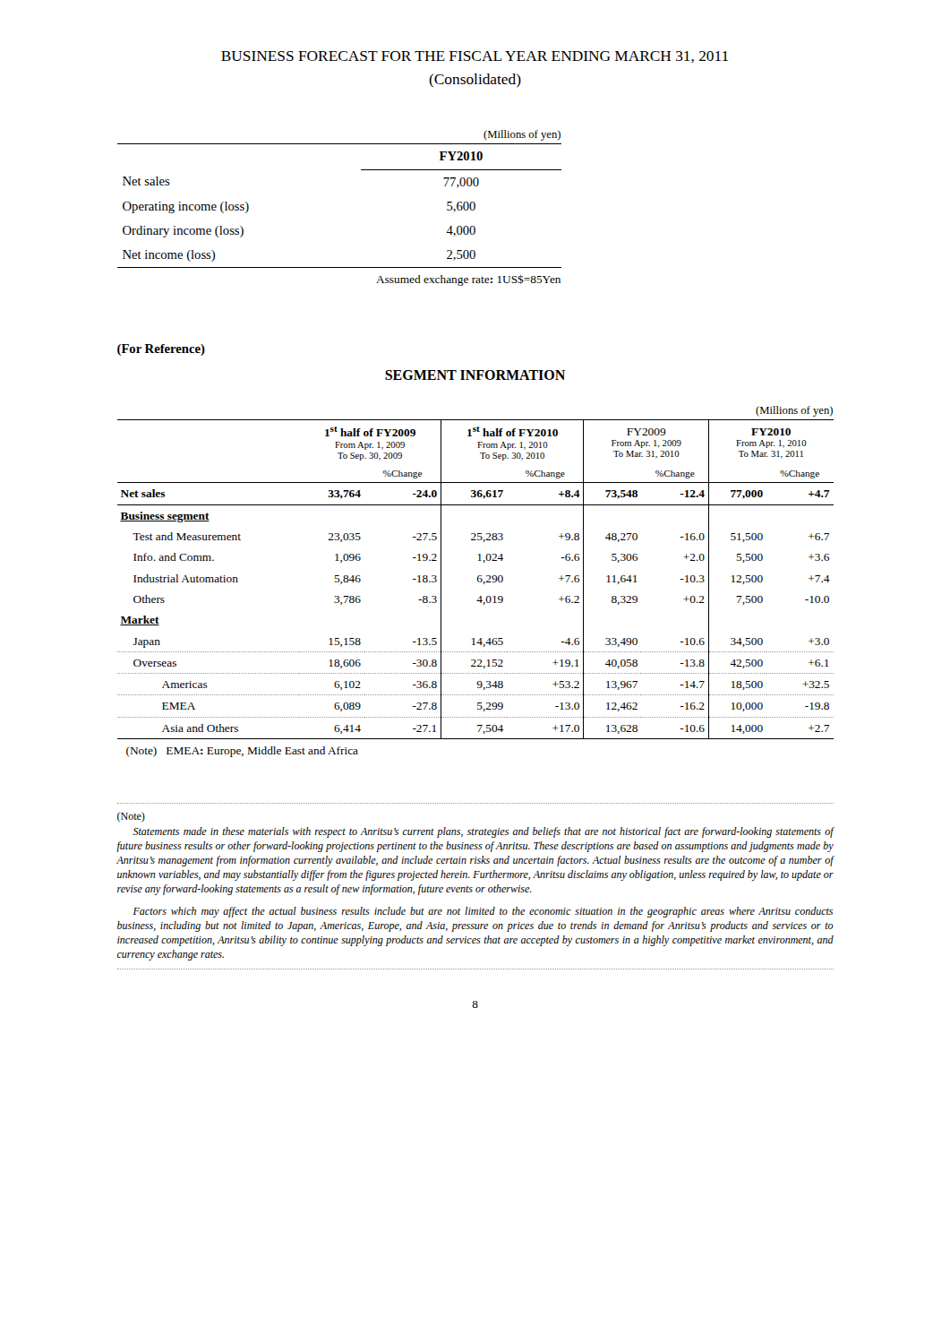BUSINESS FORECAST FOR THE FISCAL YEAR ENDING MARCH 31, 2011 (Consolidated)
(Millions of yen)
| | FY2010 |
| --- | --- |
| Net sales | 77,000 |
| Operating income (loss) | 5,600 |
| Ordinary income (loss) | 4,000 |
| Net income (loss) | 2,500 |
Assumed exchange rate: 1US$=85Yen
(For Reference)
SEGMENT INFORMATION
(Millions of yen)
| | 1 st half of FY2009 From Apr. 1, 2009 To Sep. 30, 2009 | 1 st half of FY2010 From Apr. 1, 2010 To Sep. 30, 2010 | FY2009 From Apr. 1, 2009 To Mar. 31, 2010 | FY2010 From Apr. 1, 2010 To Mar. 31, 2011 |
| --- | --- | --- | --- | --- |
| | %Change | | %Change | | %Change | | %Change |
| Net sales | 33,764 | -24.0 | 36,617 | +8.4 | 73,548 | -12.4 | 77,000 | +4.7 |
| Business segment | | | | | | | | |
| Test and Measurement | 23,035 | -27.5 | 25,283 | +9.8 | 48,270 | -16.0 | 51,500 | +6.7 |
| Info. and Comm. | 1,096 | -19.2 | 1,024 | -6.6 | 5,306 | +2.0 | 5,500 | +3.6 |
| Industrial Automation | 5,846 | -18.3 | 6,290 | +7.6 | 11,641 | -10.3 | 12,500 | +7.4 |
| Others | 3,786 | -8.3 | 4,019 | +6.2 | 8,329 | +0.2 | 7,500 | -10.0 |
| Market | | | | | | | | |
| Japan | 15,158 | -13.5 | 14,465 | -4.6 | 33,490 | -10.6 | 34,500 | +3.0 |
| Overseas | 18,606 | -30.8 | 22,152 | +19.1 | 40,058 | -13.8 | 42,500 | +6.1 |
| Americas | 6,102 | -36.8 | 9,348 | +53.2 | 13,967 | -14.7 | 18,500 | +32.5 |
| EMEA | 6,089 | -27.8 | 5,299 | -13.0 | 12,462 | -16.2 | 10,000 | -19.8 |
| Asia and Others | 6,414 | -27.1 | 7,504 | +17.0 | 13,628 | -10.6 | 14,000 | +2.7 |
(Note) EMEA: Europe, Middle East and Africa
(Note)
Statements made in these materials with respect to Anritsu’s current plans, strategies and beliefs that are not historical fact are forward-looking statements of future business results or other forward-looking projections pertinent to the business of Anritsu. These descriptions are based on assumptions and judgments made by Anritsu’s management from information currently available, and include certain risks and uncertain factors. Actual business results are the outcome of a number of unknown variables, and may substantially differ from the figures projected herein. Furthermore, Anritsu disclaims any obligation, unless required by law, to update or revise any forward-looking statements as a result of new information, future events or otherwise.
Factors which may affect the actual business results include but are not limited to the economic situation in the geographic areas where Anritsu conducts business, including but not limited to Japan, Americas, Europe, and Asia, pressure on prices due to trends in demand for Anritsu’s products and services or to increased competition, Anritsu’s ability to continue supplying products and services that are accepted by customers in a highly competitive market environment, and currency exchange rates.
8